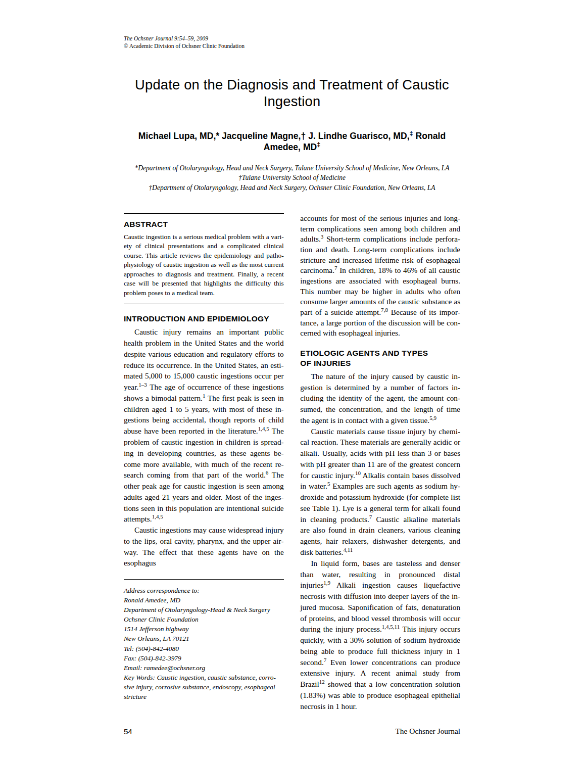The Ochsner Journal 9:54–59, 2009
© Academic Division of Ochsner Clinic Foundation
Update on the Diagnosis and Treatment of Caustic Ingestion
Michael Lupa, MD,* Jacqueline Magne,† J. Lindhe Guarisco, MD,‡ Ronald Amedee, MD‡
*Department of Otolaryngology, Head and Neck Surgery, Tulane University School of Medicine, New Orleans, LA
†Tulane University School of Medicine
†Department of Otolaryngology, Head and Neck Surgery, Ochsner Clinic Foundation, New Orleans, LA
ABSTRACT
Caustic ingestion is a serious medical problem with a variety of clinical presentations and a complicated clinical course. This article reviews the epidemiology and pathophysiology of caustic ingestion as well as the most current approaches to diagnosis and treatment. Finally, a recent case will be presented that highlights the difficulty this problem poses to a medical team.
INTRODUCTION AND EPIDEMIOLOGY
Caustic injury remains an important public health problem in the United States and the world despite various education and regulatory efforts to reduce its occurrence. In the United States, an estimated 5,000 to 15,000 caustic ingestions occur per year.1–3 The age of occurrence of these ingestions shows a bimodal pattern.1 The first peak is seen in children aged 1 to 5 years, with most of these ingestions being accidental, though reports of child abuse have been reported in the literature.1,4,5 The problem of caustic ingestion in children is spreading in developing countries, as these agents become more available, with much of the recent research coming from that part of the world.6 The other peak age for caustic ingestion is seen among adults aged 21 years and older. Most of the ingestions seen in this population are intentional suicide attempts.1,4,5
Caustic ingestions may cause widespread injury to the lips, oral cavity, pharynx, and the upper airway. The effect that these agents have on the esophagus
Address correspondence to:
Ronald Amedee, MD
Department of Otolaryngology-Head & Neck Surgery
Ochsner Clinic Foundation
1514 Jefferson highway
New Orleans, LA 70121
Tel: (504)-842-4080
Fax: (504)-842-3979
Email: ramedee@ochsner.org
Key Words: Caustic ingestion, caustic substance, corrosive injury, corrosive substance, endoscopy, esophageal stricture
accounts for most of the serious injuries and long-term complications seen among both children and adults.3 Short-term complications include perforation and death. Long-term complications include stricture and increased lifetime risk of esophageal carcinoma.7 In children, 18% to 46% of all caustic ingestions are associated with esophageal burns. This number may be higher in adults who often consume larger amounts of the caustic substance as part of a suicide attempt.7,8 Because of its importance, a large portion of the discussion will be concerned with esophageal injuries.
ETIOLOGIC AGENTS AND TYPES
OF INJURIES
The nature of the injury caused by caustic ingestion is determined by a number of factors including the identity of the agent, the amount consumed, the concentration, and the length of time the agent is in contact with a given tissue.5,9
Caustic materials cause tissue injury by chemical reaction. These materials are generally acidic or alkali. Usually, acids with pH less than 3 or bases with pH greater than 11 are of the greatest concern for caustic injury.10 Alkalis contain bases dissolved in water.5 Examples are such agents as sodium hydroxide and potassium hydroxide (for complete list see Table 1). Lye is a general term for alkali found in cleaning products.7 Caustic alkaline materials are also found in drain cleaners, various cleaning agents, hair relaxers, dishwasher detergents, and disk batteries.4,11
In liquid form, bases are tasteless and denser than water, resulting in pronounced distal injuries1,9 Alkali ingestion causes liquefactive necrosis with diffusion into deeper layers of the injured mucosa. Saponification of fats, denaturation of proteins, and blood vessel thrombosis will occur during the injury process.1,4,5,11 This injury occurs quickly, with a 30% solution of sodium hydroxide being able to produce full thickness injury in 1 second.7 Even lower concentrations can produce extensive injury. A recent animal study from Brazil12 showed that a low concentration solution (1.83%) was able to produce esophageal epithelial necrosis in 1 hour.
54
The Ochsner Journal